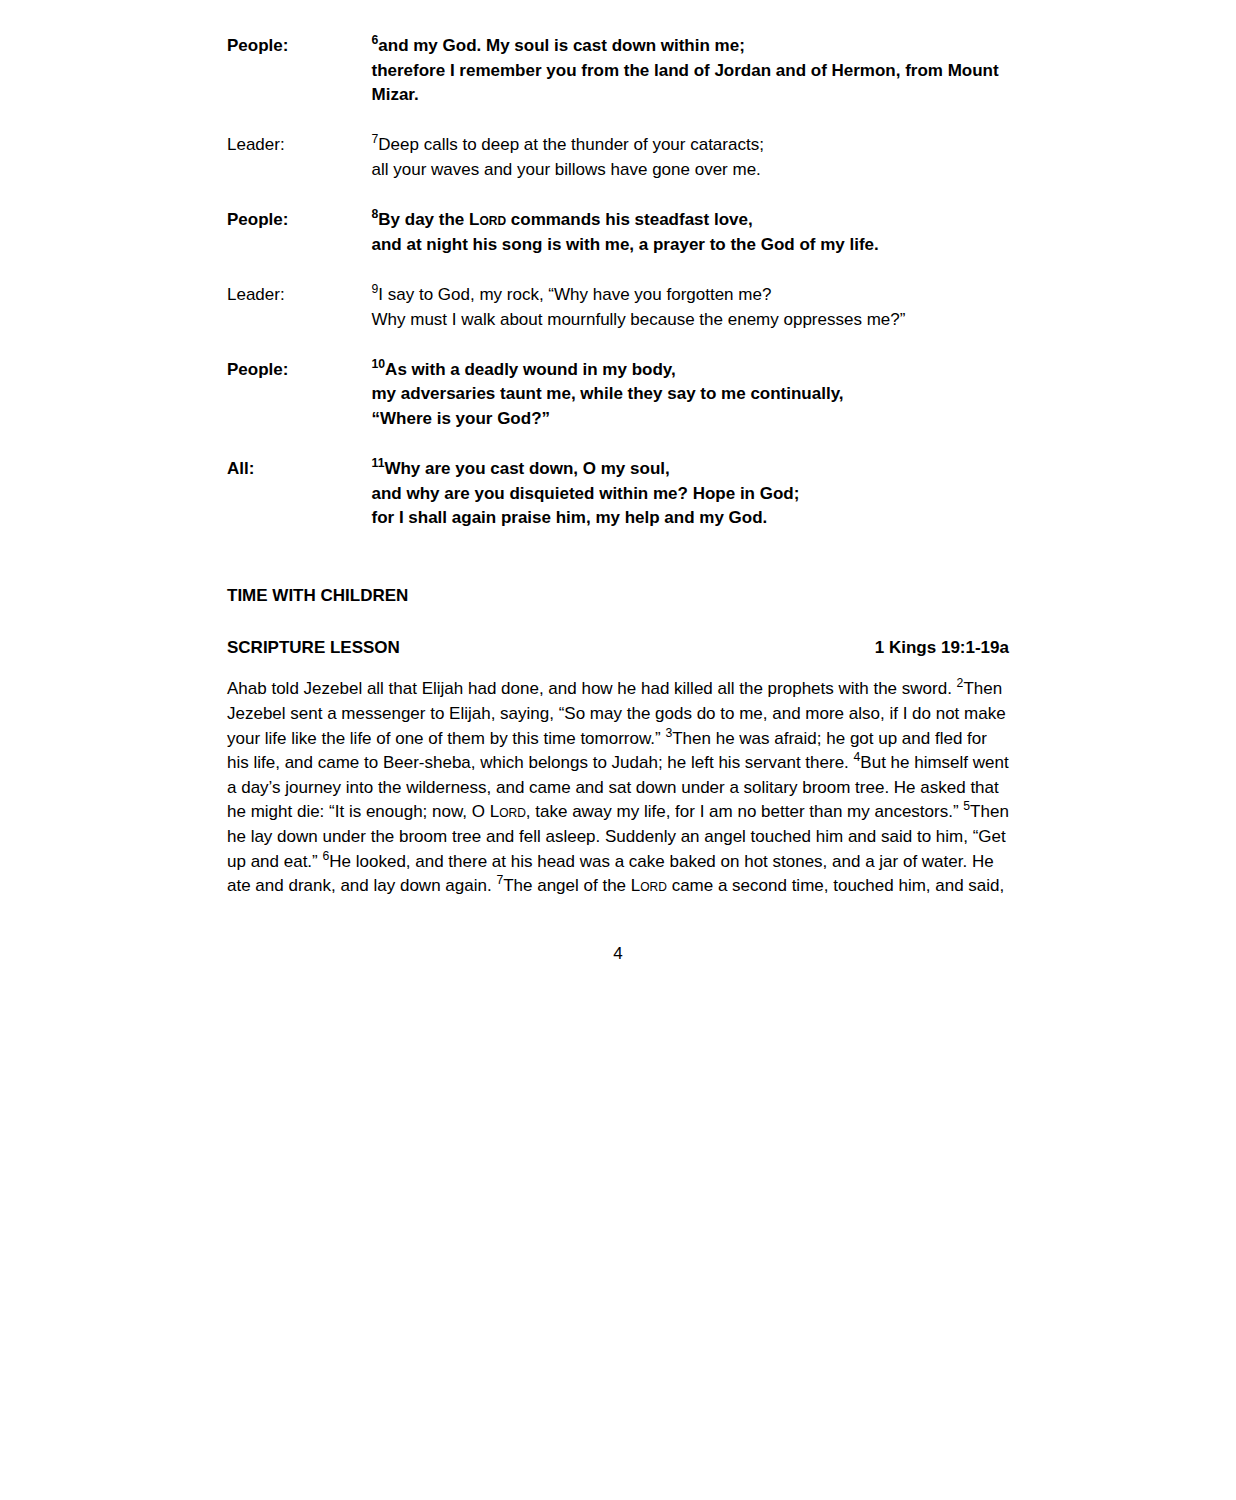| People: | 6 and my God. My soul is cast down within me; therefore I remember you from the land of Jordan and of Hermon, from Mount Mizar. |
| Leader: | 7 Deep calls to deep at the thunder of your cataracts; all your waves and your billows have gone over me. |
| People: | 8 By day the Lord commands his steadfast love, and at night his song is with me, a prayer to the God of my life. |
| Leader: | 9 I say to God, my rock, “Why have you forgotten me? Why must I walk about mournfully because the enemy oppresses me?” |
| People: | 10 As with a deadly wound in my body, my adversaries taunt me, while they say to me continually, “Where is your God?” |
| All: | 11 Why are you cast down, O my soul, and why are you disquieted within me? Hope in God; for I shall again praise him, my help and my God. |
TIME WITH CHILDREN
SCRIPTURE LESSON
1 Kings 19:1-19a
Ahab told Jezebel all that Elijah had done, and how he had killed all the prophets with the sword. 2Then Jezebel sent a messenger to Elijah, saying, “So may the gods do to me, and more also, if I do not make your life like the life of one of them by this time tomorrow.” 3Then he was afraid; he got up and fled for his life, and came to Beer-sheba, which belongs to Judah; he left his servant there. 4But he himself went a day’s journey into the wilderness, and came and sat down under a solitary broom tree. He asked that he might die: “It is enough; now, O Lord, take away my life, for I am no better than my ancestors.” 5Then he lay down under the broom tree and fell asleep. Suddenly an angel touched him and said to him, “Get up and eat.” 6He looked, and there at his head was a cake baked on hot stones, and a jar of water. He ate and drank, and lay down again. 7The angel of the Lord came a second time, touched him, and said,
4